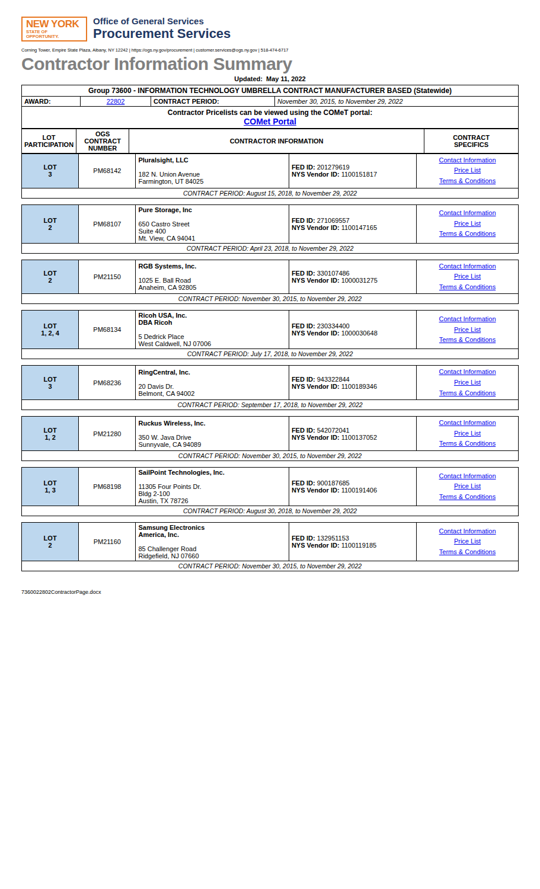NEW YORK STATE OF
OPPORTUNITY.
Office of General Services
Procurement Services
Corning Tower, Empire State Plaza, Albany, NY 12242 | https://ogs.ny.gov/procurement | customer.services@ogs.ny.gov | 518-474-6717
Contractor Information Summary
Updated: May 11, 2022
| Group 73600 - INFORMATION TECHNOLOGY UMBRELLA CONTRACT MANUFACTURER BASED (Statewide) |
| AWARD: | 22802 | CONTRACT PERIOD: | November 30, 2015, to November 29, 2022 |
| Contractor Pricelists can be viewed using the COMeT portal: COMet Portal |
| LOT PARTICIPATION | OGS CONTRACT NUMBER | CONTRACTOR INFORMATION | CONTRACT SPECIFICS |
| --- | --- | --- | --- |
| LOT 3 | PM68142 | Pluralsight, LLC 182 N. Union Avenue Farmington, UT 84025 | FED ID: 201279619 NYS Vendor ID: 1100151817 | Contact Information Price List Terms & Conditions |
| CONTRACT PERIOD: August 15, 2018, to November 29, 2022 |
| LOT 2 | PM68107 | Pure Storage, Inc 650 Castro Street Suite 400 Mt. View, CA 94041 | FED ID: 271069557 NYS Vendor ID: 1100147165 | Contact Information Price List Terms & Conditions |
| CONTRACT PERIOD: April 23, 2018, to November 29, 2022 |
| LOT 2 | PM21150 | RGB Systems, Inc. 1025 E. Ball Road Anaheim, CA 92805 | FED ID: 330107486 NYS Vendor ID: 1000031275 | Contact Information Price List Terms & Conditions |
| CONTRACT PERIOD: November 30, 2015, to November 29, 2022 |
| LOT 1, 2, 4 | PM68134 | Ricoh USA, Inc. DBA Ricoh 5 Dedrick Place West Caldwell, NJ 07006 | FED ID: 230334400 NYS Vendor ID: 1000030648 | Contact Information Price List Terms & Conditions |
| CONTRACT PERIOD: July 17, 2018, to November 29, 2022 |
| LOT 3 | PM68236 | RingCentral, Inc. 20 Davis Dr. Belmont, CA 94002 | FED ID: 943322844 NYS Vendor ID: 1100189346 | Contact Information Price List Terms & Conditions |
| CONTRACT PERIOD: September 17, 2018, to November 29, 2022 |
| LOT 1, 2 | PM21280 | Ruckus Wireless, Inc. 350 W. Java Drive Sunnyvale, CA 94089 | FED ID: 542072041 NYS Vendor ID: 1100137052 | Contact Information Price List Terms & Conditions |
| CONTRACT PERIOD: November 30, 2015, to November 29, 2022 |
| LOT 1, 3 | PM68198 | SailPoint Technologies, Inc. 11305 Four Points Dr. Bldg 2-100 Austin, TX 78726 | FED ID: 900187685 NYS Vendor ID: 1100191406 | Contact Information Price List Terms & Conditions |
| CONTRACT PERIOD: August 30, 2018, to November 29, 2022 |
| LOT 2 | PM21160 | Samsung Electronics America, Inc. 85 Challenger Road Ridgefield, NJ 07660 | FED ID: 132951153 NYS Vendor ID: 1100119185 | Contact Information Price List Terms & Conditions |
| CONTRACT PERIOD: November 30, 2015, to November 29, 2022 |
7360022802ContractorPage.docx